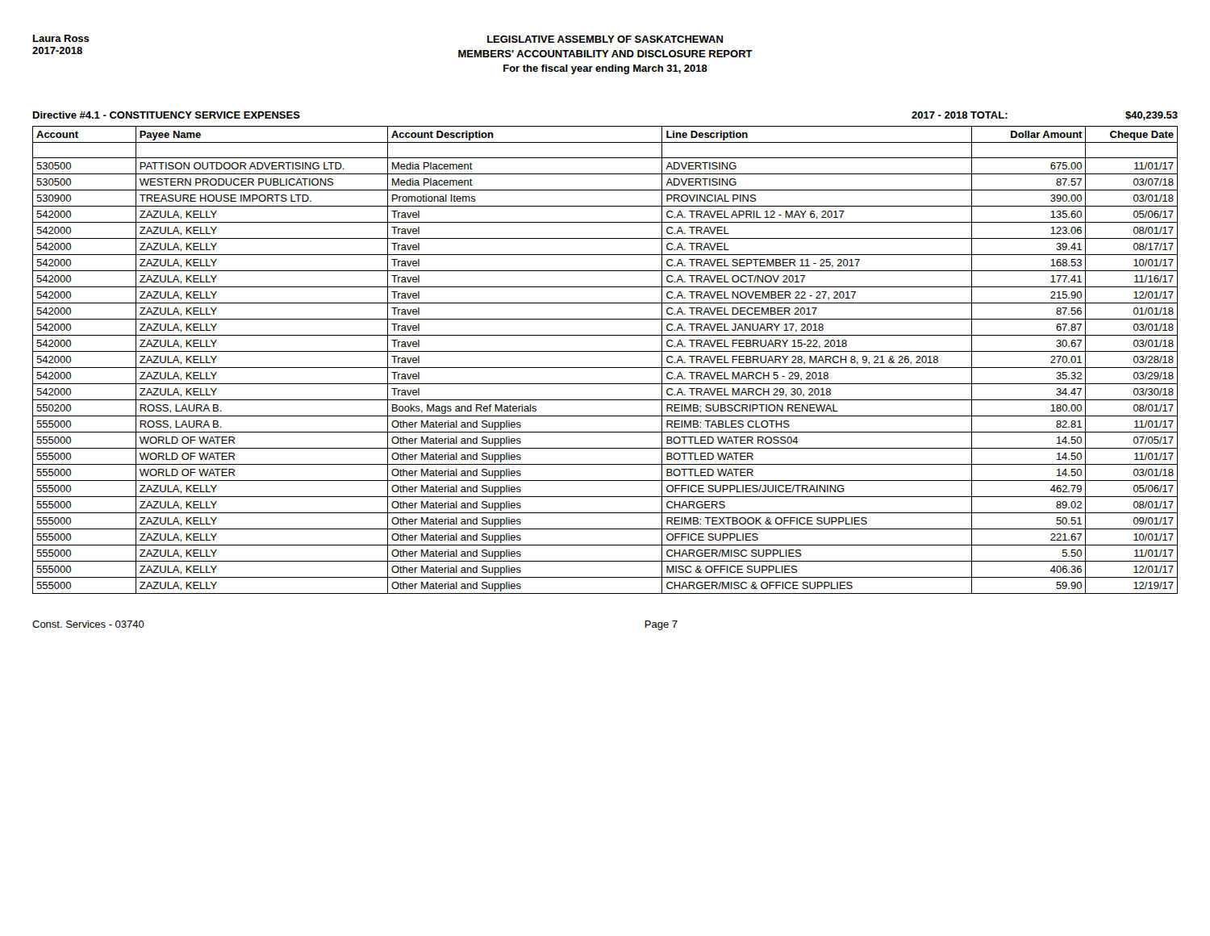Laura Ross
2017-2018
LEGISLATIVE ASSEMBLY OF SASKATCHEWAN
MEMBERS' ACCOUNTABILITY AND DISCLOSURE REPORT
For the fiscal year ending March 31, 2018
Directive #4.1 - CONSTITUENCY SERVICE EXPENSES
2017 - 2018 TOTAL:$40,239.53
| Account | Payee Name | Account Description | Line Description | Dollar Amount | Cheque Date |
| --- | --- | --- | --- | --- | --- |
| 530500 | PATTISON OUTDOOR ADVERTISING LTD. | Media Placement | ADVERTISING | 675.00 | 11/01/17 |
| 530500 | WESTERN PRODUCER PUBLICATIONS | Media Placement | ADVERTISING | 87.57 | 03/07/18 |
| 530900 | TREASURE HOUSE IMPORTS LTD. | Promotional Items | PROVINCIAL PINS | 390.00 | 03/01/18 |
| 542000 | ZAZULA, KELLY | Travel | C.A. TRAVEL APRIL 12 - MAY 6, 2017 | 135.60 | 05/06/17 |
| 542000 | ZAZULA, KELLY | Travel | C.A. TRAVEL | 123.06 | 08/01/17 |
| 542000 | ZAZULA, KELLY | Travel | C.A. TRAVEL | 39.41 | 08/17/17 |
| 542000 | ZAZULA, KELLY | Travel | C.A. TRAVEL SEPTEMBER 11 - 25, 2017 | 168.53 | 10/01/17 |
| 542000 | ZAZULA, KELLY | Travel | C.A. TRAVEL OCT/NOV 2017 | 177.41 | 11/16/17 |
| 542000 | ZAZULA, KELLY | Travel | C.A. TRAVEL NOVEMBER 22 - 27, 2017 | 215.90 | 12/01/17 |
| 542000 | ZAZULA, KELLY | Travel | C.A. TRAVEL DECEMBER 2017 | 87.56 | 01/01/18 |
| 542000 | ZAZULA, KELLY | Travel | C.A. TRAVEL JANUARY 17, 2018 | 67.87 | 03/01/18 |
| 542000 | ZAZULA, KELLY | Travel | C.A. TRAVEL FEBRUARY 15-22, 2018 | 30.67 | 03/01/18 |
| 542000 | ZAZULA, KELLY | Travel | C.A. TRAVEL FEBRUARY 28, MARCH 8, 9, 21 & 26, 2018 | 270.01 | 03/28/18 |
| 542000 | ZAZULA, KELLY | Travel | C.A. TRAVEL MARCH 5 - 29, 2018 | 35.32 | 03/29/18 |
| 542000 | ZAZULA, KELLY | Travel | C.A. TRAVEL MARCH 29, 30, 2018 | 34.47 | 03/30/18 |
| 550200 | ROSS, LAURA B. | Books, Mags and Ref Materials | REIMB; SUBSCRIPTION RENEWAL | 180.00 | 08/01/17 |
| 555000 | ROSS, LAURA B. | Other Material and Supplies | REIMB: TABLES CLOTHS | 82.81 | 11/01/17 |
| 555000 | WORLD OF WATER | Other Material and Supplies | BOTTLED WATER ROSS04 | 14.50 | 07/05/17 |
| 555000 | WORLD OF WATER | Other Material and Supplies | BOTTLED WATER | 14.50 | 11/01/17 |
| 555000 | WORLD OF WATER | Other Material and Supplies | BOTTLED WATER | 14.50 | 03/01/18 |
| 555000 | ZAZULA, KELLY | Other Material and Supplies | OFFICE SUPPLIES/JUICE/TRAINING | 462.79 | 05/06/17 |
| 555000 | ZAZULA, KELLY | Other Material and Supplies | CHARGERS | 89.02 | 08/01/17 |
| 555000 | ZAZULA, KELLY | Other Material and Supplies | REIMB: TEXTBOOK & OFFICE SUPPLIES | 50.51 | 09/01/17 |
| 555000 | ZAZULA, KELLY | Other Material and Supplies | OFFICE SUPPLIES | 221.67 | 10/01/17 |
| 555000 | ZAZULA, KELLY | Other Material and Supplies | CHARGER/MISC SUPPLIES | 5.50 | 11/01/17 |
| 555000 | ZAZULA, KELLY | Other Material and Supplies | MISC & OFFICE SUPPLIES | 406.36 | 12/01/17 |
| 555000 | ZAZULA, KELLY | Other Material and Supplies | CHARGER/MISC & OFFICE SUPPLIES | 59.90 | 12/19/17 |
Const. Services - 03740
Page 7